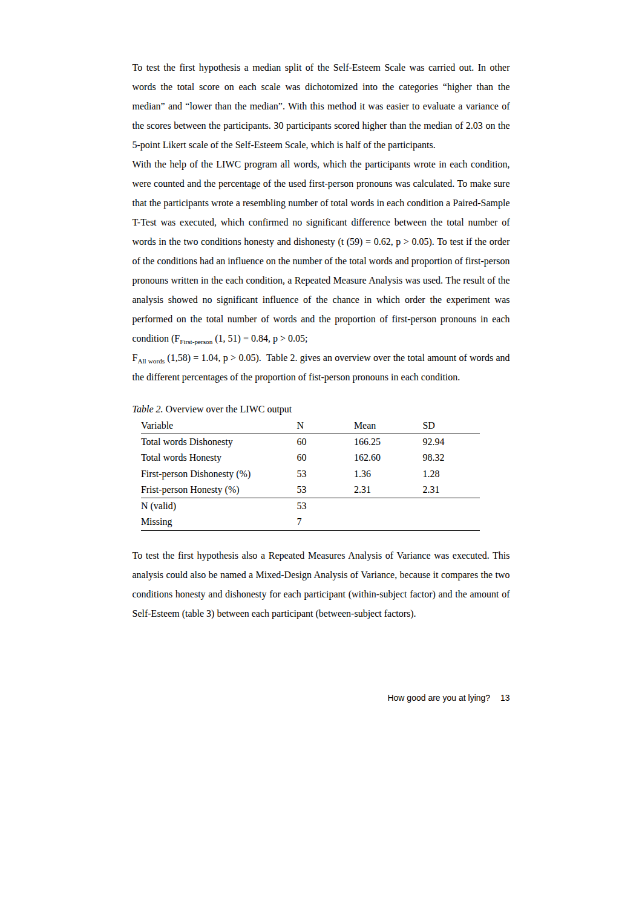To test the first hypothesis a median split of the Self-Esteem Scale was carried out. In other words the total score on each scale was dichotomized into the categories “higher than the median” and “lower than the median”. With this method it was easier to evaluate a variance of the scores between the participants. 30 participants scored higher than the median of 2.03 on the 5-point Likert scale of the Self-Esteem Scale, which is half of the participants.
With the help of the LIWC program all words, which the participants wrote in each condition, were counted and the percentage of the used first-person pronouns was calculated. To make sure that the participants wrote a resembling number of total words in each condition a Paired-Sample T-Test was executed, which confirmed no significant difference between the total number of words in the two conditions honesty and dishonesty (t (59) = 0.62, p > 0.05). To test if the order of the conditions had an influence on the number of the total words and proportion of first-person pronouns written in the each condition, a Repeated Measure Analysis was used. The result of the analysis showed no significant influence of the chance in which order the experiment was performed on the total number of words and the proportion of first-person pronouns in each condition (FFirst-person (1, 51) = 0.84, p > 0.05;
FAll words (1,58) = 1.04, p > 0.05). Table 2. gives an overview over the total amount of words and the different percentages of the proportion of fist-person pronouns in each condition.
Table 2. Overview over the LIWC output
| Variable | N | Mean | SD |
| --- | --- | --- | --- |
| Total words Dishonesty | 60 | 166.25 | 92.94 |
| Total words Honesty | 60 | 162.60 | 98.32 |
| First-person Dishonesty (%) | 53 | 1.36 | 1.28 |
| Frist-person Honesty (%) | 53 | 2.31 | 2.31 |
| N (valid) | 53 | | |
| Missing | 7 | | |
To test the first hypothesis also a Repeated Measures Analysis of Variance was executed. This analysis could also be named a Mixed-Design Analysis of Variance, because it compares the two conditions honesty and dishonesty for each participant (within-subject factor) and the amount of Self-Esteem (table 3) between each participant (between-subject factors).
How good are you at lying?13